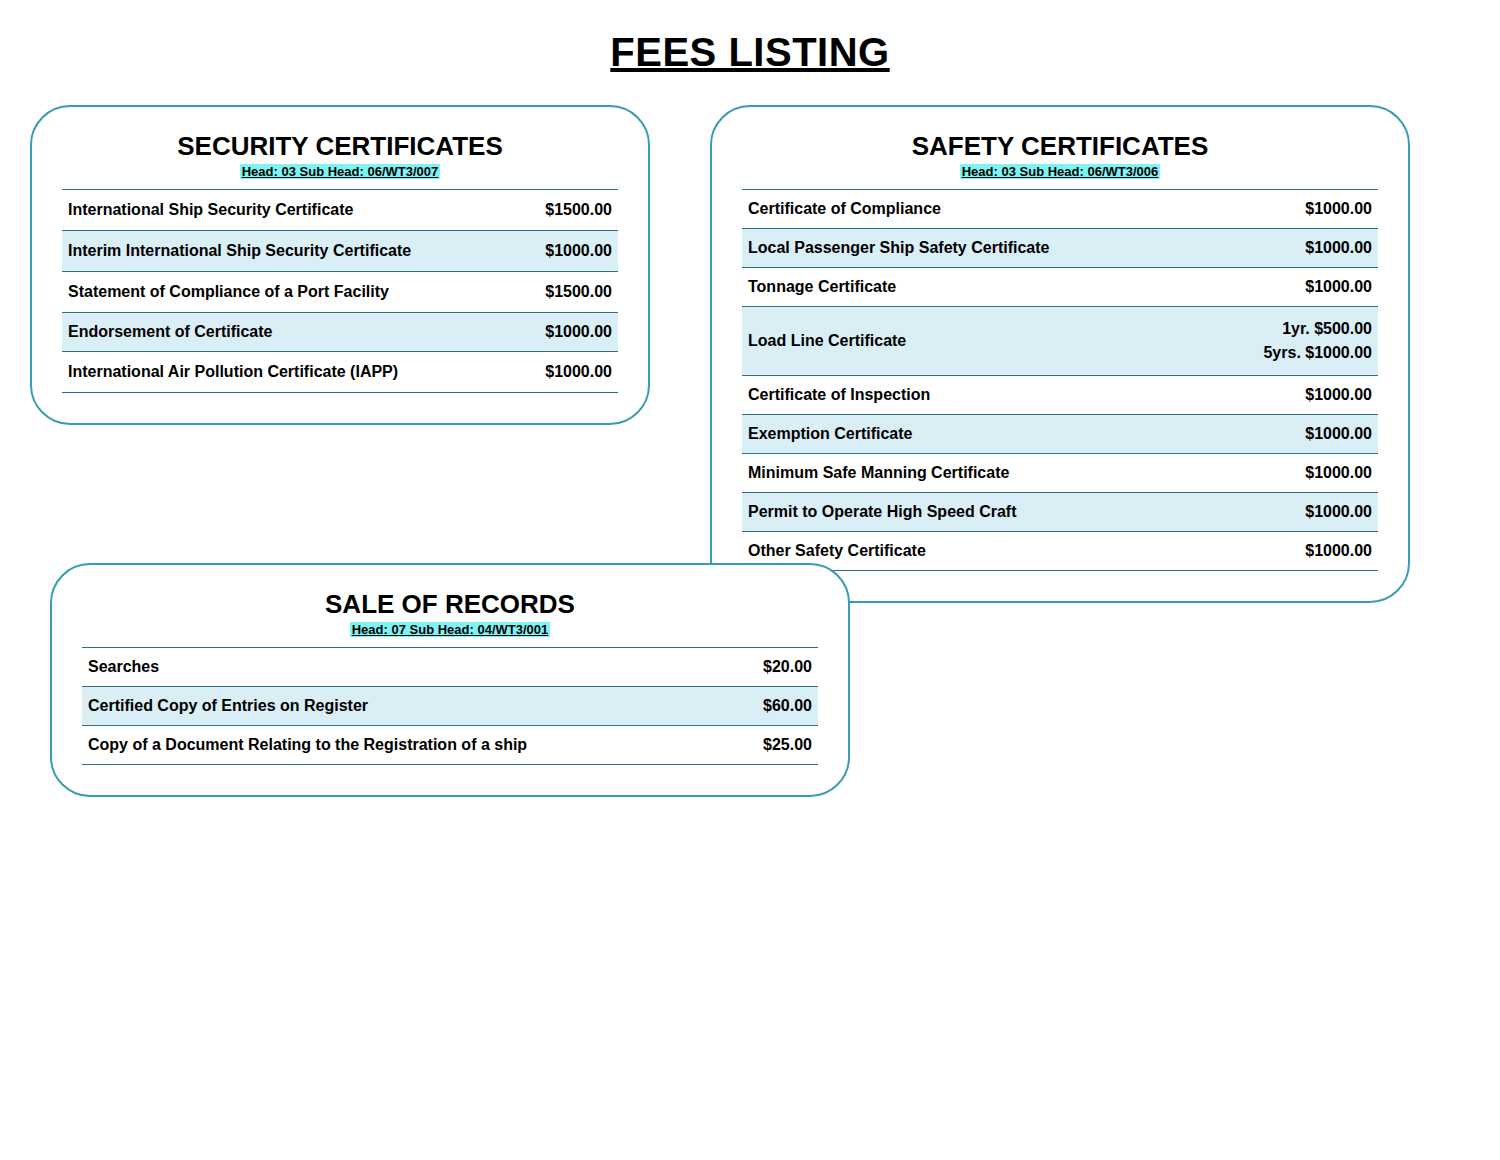FEES LISTING
SECURITY CERTIFICATES
Head: 03 Sub Head: 06/WT3/007
| International Ship Security Certificate | $1500.00 |
| Interim International Ship Security Certificate | $1000.00 |
| Statement of Compliance of a Port Facility | $1500.00 |
| Endorsement of Certificate | $1000.00 |
| International Air Pollution Certificate (IAPP) | $1000.00 |
SAFETY CERTIFICATES
Head: 03 Sub Head: 06/WT3/006
| Certificate of Compliance | $1000.00 |
| Local Passenger Ship Safety Certificate | $1000.00 |
| Tonnage Certificate | $1000.00 |
| Load Line Certificate | 1yr. $500.00 5yrs. $1000.00 |
| Certificate of Inspection | $1000.00 |
| Exemption Certificate | $1000.00 |
| Minimum Safe Manning Certificate | $1000.00 |
| Permit to Operate High Speed Craft | $1000.00 |
| Other Safety Certificate | $1000.00 |
SALE OF RECORDS
Head: 07 Sub Head: 04/WT3/001
| Searches | $20.00 |
| Certified Copy of Entries on Register | $60.00 |
| Copy of a Document Relating to the Registration of a ship | $25.00 |